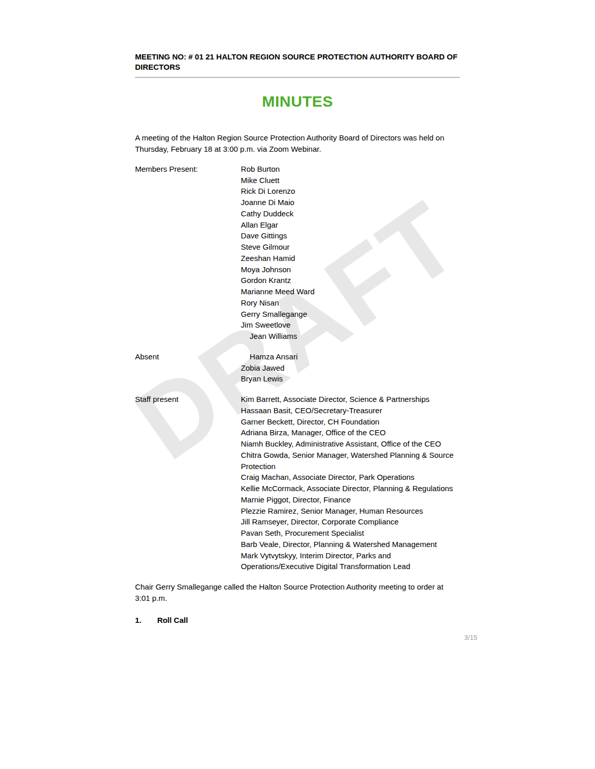DRAFT
Meeting No: # 01 21 Halton Region Source Protection Authority Board of Directors
MINUTES
A meeting of the Halton Region Source Protection Authority Board of Directors was held on Thursday, February 18 at 3:00 p.m. via Zoom Webinar.
| Members Present: | Rob Burton Mike Cluett Rick Di Lorenzo Joanne Di Maio Cathy Duddeck Allan Elgar Dave Gittings Steve Gilmour Zeeshan Hamid Moya Johnson Gordon Krantz Marianne Meed Ward Rory Nisan Gerry Smallegange Jim Sweetlove Jean Williams |
| Absent | Hamza Ansari Zobia Jawed Bryan Lewis |
| Staff present | Kim Barrett, Associate Director, Science & Partnerships Hassaan Basit, CEO/Secretary-Treasurer Garner Beckett, Director, CH Foundation Adriana Birza, Manager, Office of the CEO Niamh Buckley, Administrative Assistant, Office of the CEO Chitra Gowda, Senior Manager, Watershed Planning & Source Protection Craig Machan, Associate Director, Park Operations Kellie McCormack, Associate Director, Planning & Regulations Marnie Piggot, Director, Finance Plezzie Ramirez, Senior Manager, Human Resources Jill Ramseyer, Director, Corporate Compliance Pavan Seth, Procurement Specialist Barb Veale, Director, Planning & Watershed Management Mark Vytvytskyy, Interim Director, Parks and Operations/Executive Digital Transformation Lead |
Chair Gerry Smallegange called the Halton Source Protection Authority meeting to order at 3:01 p.m.
1. Roll Call
3/15